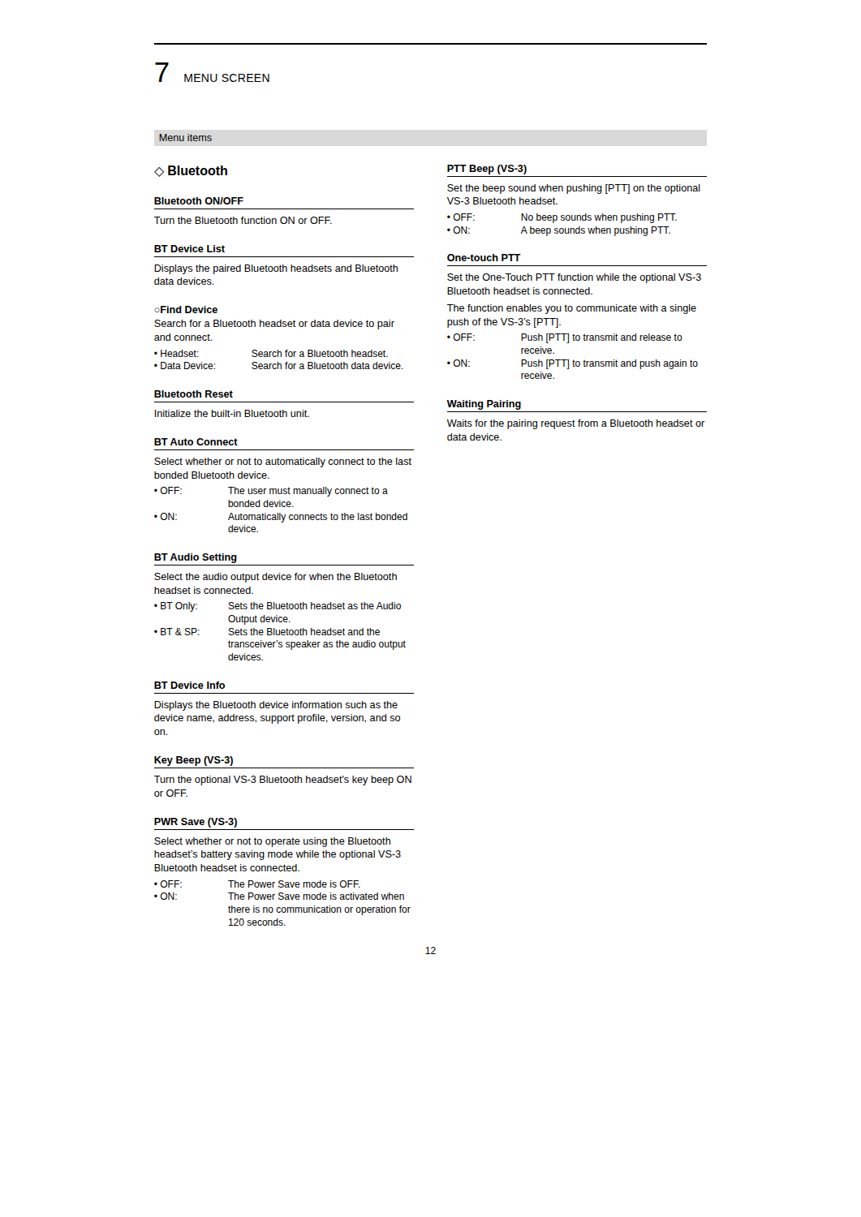7 Menu screen
Menu items
◇ Bluetooth
Bluetooth ON/OFF
Turn the Bluetooth function ON or OFF.
BT Device List
Displays the paired Bluetooth headsets and Bluetooth data devices.
○Find Device
Search for a Bluetooth headset or data device to pair and connect.
• Headset:
Search for a Bluetooth headset.
• Data Device:
Search for a Bluetooth data device.
Bluetooth Reset
Initialize the built-in Bluetooth unit.
BT Auto Connect
Select whether or not to automatically connect to the last bonded Bluetooth device.
• OFF:
The user must manually connect to a bonded device.
• ON:
Automatically connects to the last bonded device.
BT Audio Setting
Select the audio output device for when the Bluetooth headset is connected.
• BT Only:
Sets the Bluetooth headset as the Audio Output device.
• BT & SP:
Sets the Bluetooth headset and the transceiver’s speaker as the audio output devices.
BT Device Info
Displays the Bluetooth device information such as the device name, address, support profile, version, and so on.
Key Beep (VS-3)
Turn the optional VS-3 Bluetooth headset's key beep ON or OFF.
PWR Save (VS-3)
Select whether or not to operate using the Bluetooth headset’s battery saving mode while the optional VS-3 Bluetooth headset is connected.
• OFF:
The Power Save mode is OFF.
• ON:
The Power Save mode is activated when there is no communication or operation for 120 seconds.
PTT Beep (VS-3)
Set the beep sound when pushing [PTT] on the optional VS-3 Bluetooth headset.
• OFF:
No beep sounds when pushing PTT.
• ON:
A beep sounds when pushing PTT.
One-touch PTT
Set the One-Touch PTT function while the optional VS-3 Bluetooth headset is connected.
The function enables you to communicate with a single push of the VS-3’s [PTT].
• OFF:
Push [PTT] to transmit and release to receive.
• ON:
Push [PTT] to transmit and push again to receive.
Waiting Pairing
Waits for the pairing request from a Bluetooth headset or data device.
12